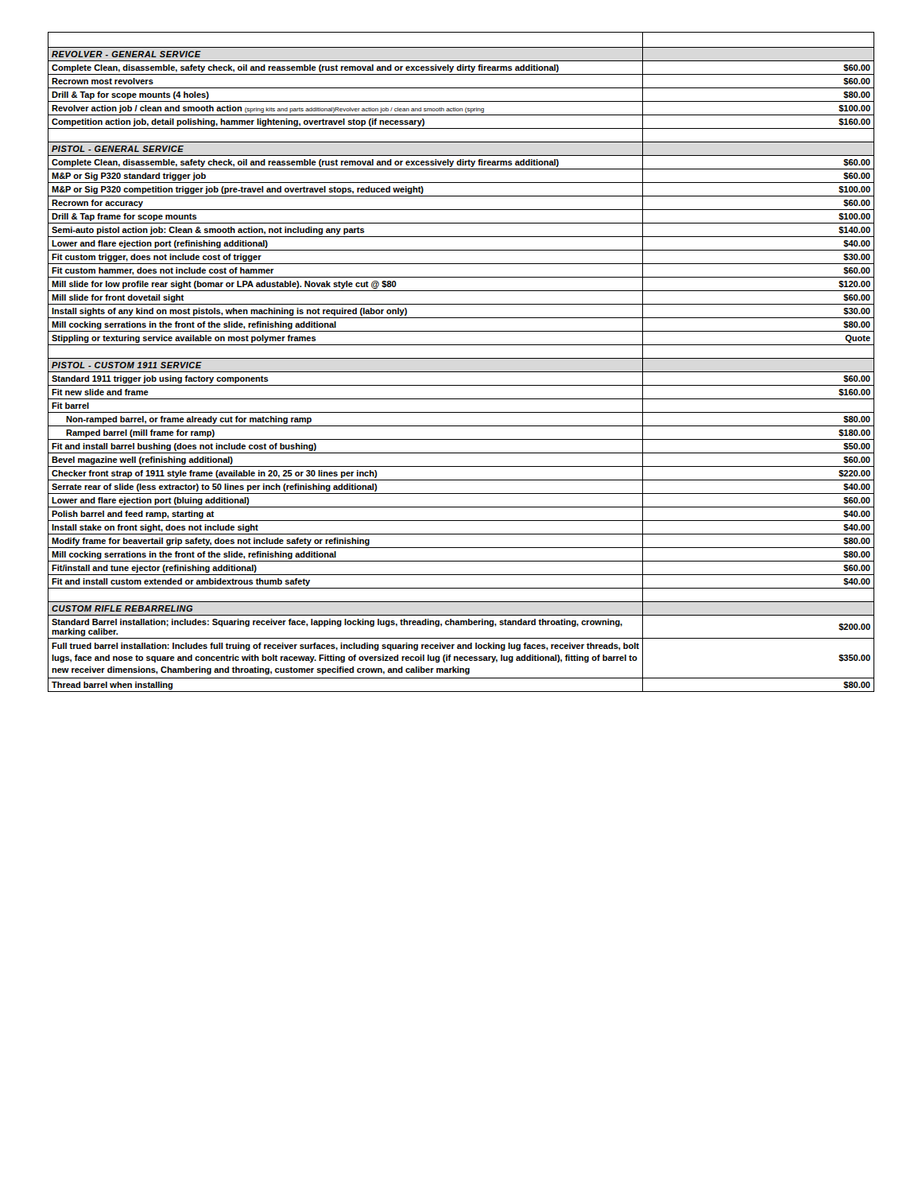| Revolver - General Service | |
| Complete Clean, disassemble, safety check, oil and reassemble (rust removal and or excessively dirty firearms additional) | $60.00 |
| Recrown most revolvers | $60.00 |
| Drill & Tap for scope mounts (4 holes) | $80.00 |
| Revolver action job / clean and smooth action (spring kits and parts additional)Revolver action job / clean and smooth action (spring | $100.00 |
| Competition action job, detail polishing, hammer lightening, overtravel stop (if necessary) | $160.00 |
| Pistol - General Service | |
| Complete Clean, disassemble, safety check, oil and reassemble (rust removal and or excessively dirty firearms additional) | $60.00 |
| M&P or Sig P320 standard trigger job | $60.00 |
| M&P or Sig P320 competition trigger job (pre-travel and overtravel stops, reduced weight) | $100.00 |
| Recrown for accuracy | $60.00 |
| Drill & Tap frame for scope mounts | $100.00 |
| Semi-auto pistol action job: Clean & smooth action, not including any parts | $140.00 |
| Lower and flare ejection port (refinishing additional) | $40.00 |
| Fit custom trigger, does not include cost of trigger | $30.00 |
| Fit custom hammer, does not include cost of hammer | $60.00 |
| Mill slide for low profile rear sight (bomar or LPA adustable). Novak style cut @ $80 | $120.00 |
| Mill slide for front dovetail sight | $60.00 |
| Install sights of any kind on most pistols, when machining is not required (labor only) | $30.00 |
| Mill cocking serrations in the front of the slide, refinishing additional | $80.00 |
| Stippling or texturing service available on most polymer frames | Quote |
| Pistol - Custom 1911 Service | |
| Standard 1911 trigger job using factory components | $60.00 |
| Fit new slide and frame | $160.00 |
| Fit barrel | |
| Non-ramped barrel, or frame already cut for matching ramp | $80.00 |
| Ramped barrel (mill frame for ramp) | $180.00 |
| Fit and install barrel bushing (does not include cost of bushing) | $50.00 |
| Bevel magazine well (refinishing additional) | $60.00 |
| Checker front strap of 1911 style frame (available in 20, 25 or 30 lines per inch) | $220.00 |
| Serrate rear of slide (less extractor) to 50 lines per inch (refinishing additional) | $40.00 |
| Lower and flare ejection port (bluing additional) | $60.00 |
| Polish barrel and feed ramp, starting at | $40.00 |
| Install stake on front sight, does not include sight | $40.00 |
| Modify frame for beavertail grip safety, does not include safety or refinishing | $80.00 |
| Mill cocking serrations in the front of the slide, refinishing additional | $80.00 |
| Fit/install and tune ejector (refinishing additional) | $60.00 |
| Fit and install custom extended or ambidextrous thumb safety | $40.00 |
| Custom Rifle Rebarreling | |
| Standard Barrel installation; includes: Squaring receiver face, lapping locking lugs, threading, chambering, standard throating, crowning, marking caliber. | $200.00 |
| Full trued barrel installation: Includes full truing of receiver surfaces, including squaring receiver and locking lug faces, receiver threads, bolt lugs, face and nose to square and concentric with bolt raceway. Fitting of oversized recoil lug (if necessary, lug additional), fitting of barrel to new receiver dimensions, Chambering and throating, customer specified crown, and caliber marking | $350.00 |
| Thread barrel when installing | $80.00 |